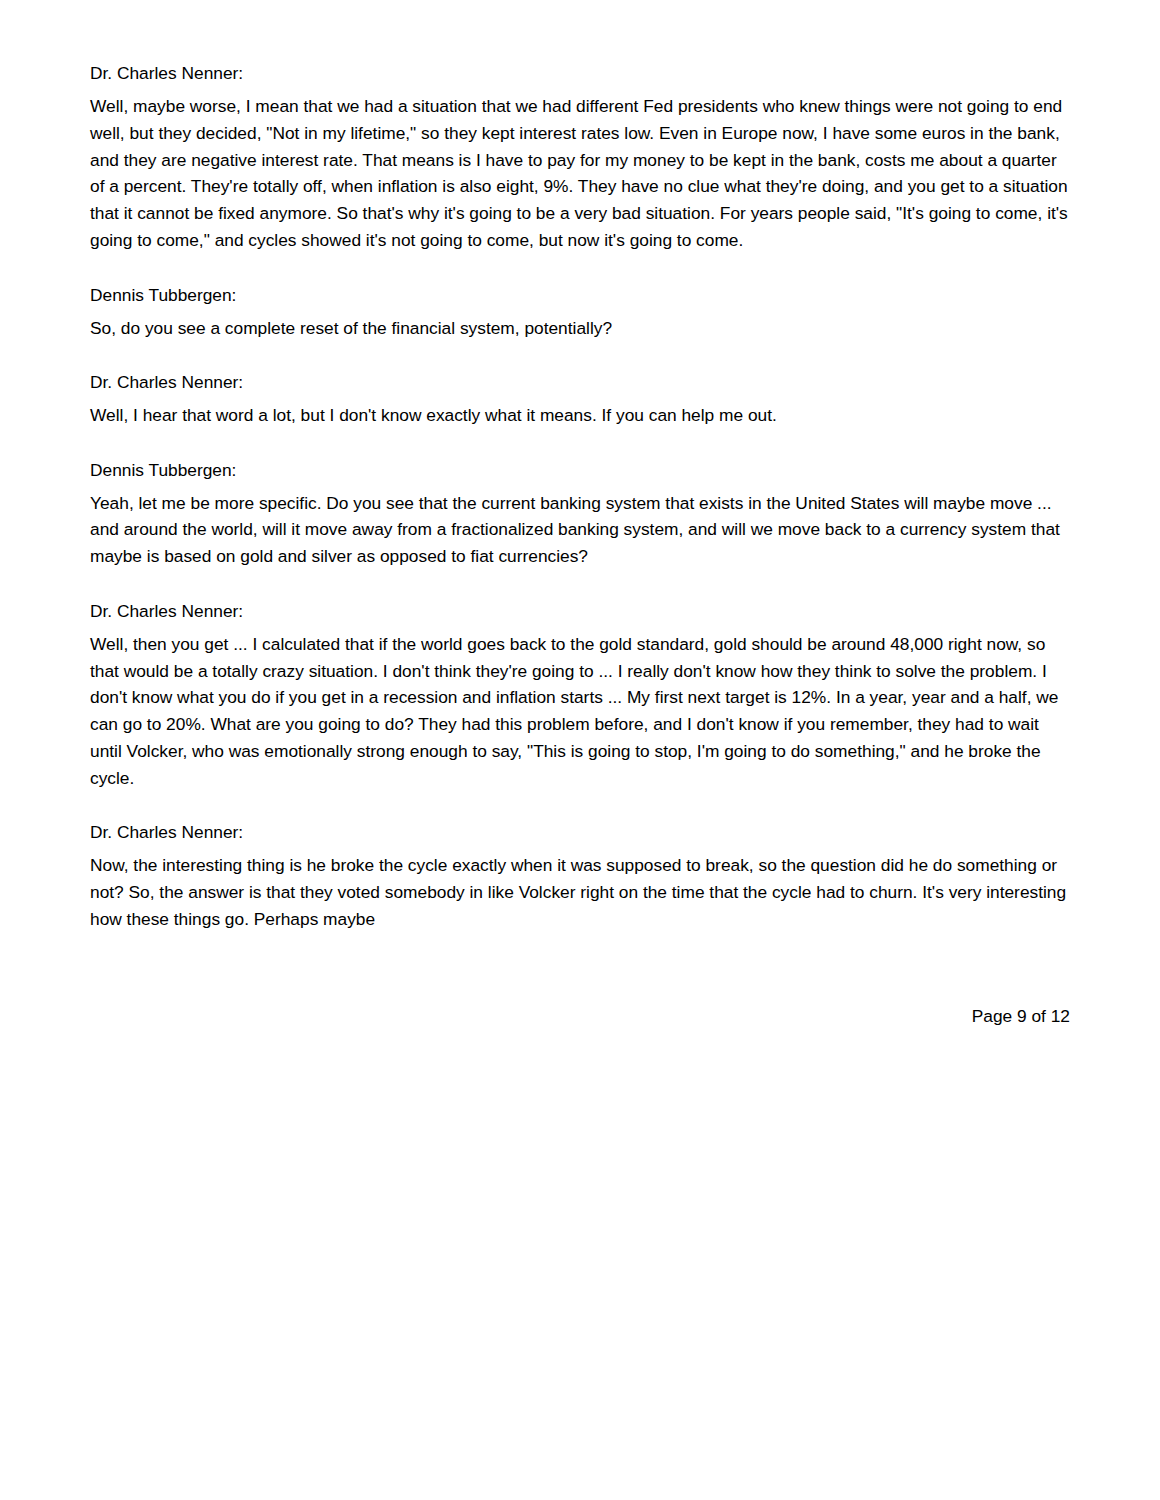Dr. Charles Nenner:
Well, maybe worse, I mean that we had a situation that we had different Fed presidents who knew things were not going to end well, but they decided, "Not in my lifetime," so they kept interest rates low. Even in Europe now, I have some euros in the bank, and they are negative interest rate. That means is I have to pay for my money to be kept in the bank, costs me about a quarter of a percent. They're totally off, when inflation is also eight, 9%. They have no clue what they're doing, and you get to a situation that it cannot be fixed anymore. So that's why it's going to be a very bad situation. For years people said, "It's going to come, it's going to come," and cycles showed it's not going to come, but now it's going to come.
Dennis Tubbergen:
So, do you see a complete reset of the financial system, potentially?
Dr. Charles Nenner:
Well, I hear that word a lot, but I don't know exactly what it means. If you can help me out.
Dennis Tubbergen:
Yeah, let me be more specific. Do you see that the current banking system that exists in the United States will maybe move ... and around the world, will it move away from a fractionalized banking system, and will we move back to a currency system that maybe is based on gold and silver as opposed to fiat currencies?
Dr. Charles Nenner:
Well, then you get ... I calculated that if the world goes back to the gold standard, gold should be around 48,000 right now, so that would be a totally crazy situation. I don't think they're going to ... I really don't know how they think to solve the problem. I don't know what you do if you get in a recession and inflation starts ... My first next target is 12%. In a year, year and a half, we can go to 20%. What are you going to do? They had this problem before, and I don't know if you remember, they had to wait until Volcker, who was emotionally strong enough to say, "This is going to stop, I'm going to do something," and he broke the cycle.
Dr. Charles Nenner:
Now, the interesting thing is he broke the cycle exactly when it was supposed to break, so the question did he do something or not? So, the answer is that they voted somebody in like Volcker right on the time that the cycle had to churn. It's very interesting how these things go. Perhaps maybe
Page 9 of 12